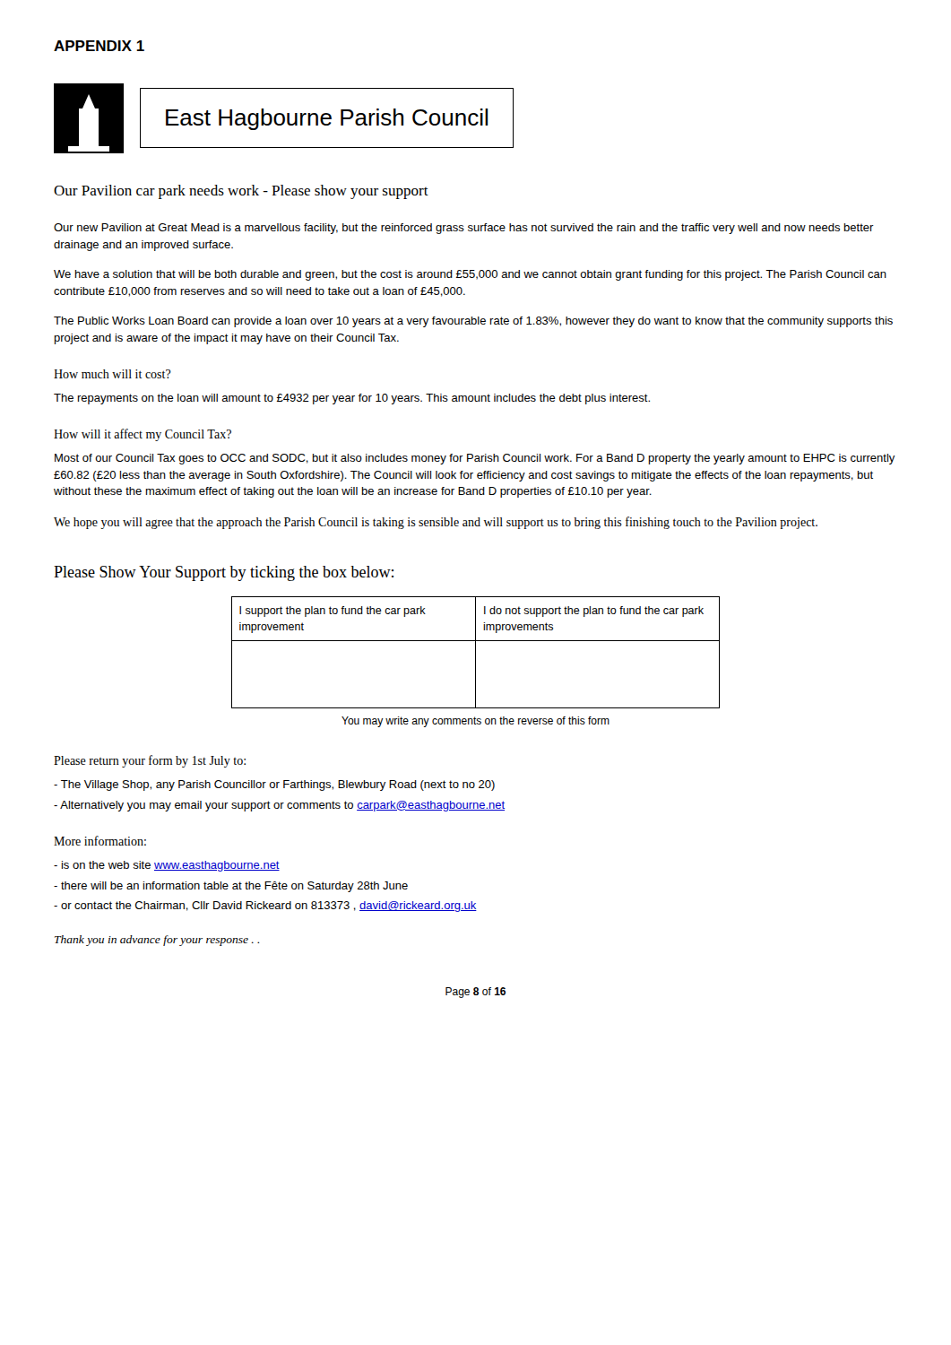APPENDIX 1
East Hagbourne Parish Council
Our Pavilion car park needs work - Please show your support
Our new Pavilion at Great Mead is a marvellous facility, but the reinforced grass surface has not survived the rain and the traffic very well and now needs better drainage and an improved surface.
We have a solution that will be both durable and green, but the cost is around £55,000 and we cannot obtain grant funding for this project. The Parish Council can contribute £10,000 from reserves and so will need to take out a loan of £45,000.
The Public Works Loan Board can provide a loan over 10 years at a very favourable rate of 1.83%, however they do want to know that the community supports this project and is aware of the impact it may have on their Council Tax.
How much will it cost?
The repayments on the loan will amount to £4932 per year for 10 years. This amount includes the debt plus interest.
How will it affect my Council Tax?
Most of our Council Tax goes to OCC and SODC, but it also includes money for Parish Council work. For a Band D property the yearly amount to EHPC is currently £60.82 (£20 less than the average in South Oxfordshire). The Council will look for efficiency and cost savings to mitigate the effects of the loan repayments, but without these the maximum effect of taking out the loan will be an increase for Band D properties of £10.10 per year.
We hope you will agree that the approach the Parish Council is taking is sensible and will support us to bring this finishing touch to the Pavilion project.
Please Show Your Support by ticking the box below:
| I support the plan to fund the car park improvement | I do not support the plan to fund the car park improvements |
You may write any comments on the reverse of this form
Please return your form by 1st July to:
- The Village Shop, any Parish Councillor or Farthings, Blewbury Road (next to no 20)
- Alternatively you may email your support or comments to carpark@easthagbourne.net
More information:
- is on the web site www.easthagbourne.net
- there will be an information table at the Fête on Saturday 28th June
- or contact the Chairman, Cllr David Rickeard on 813373 , david@rickeard.org.uk
Thank you in advance for your response . .
Page 8 of 16